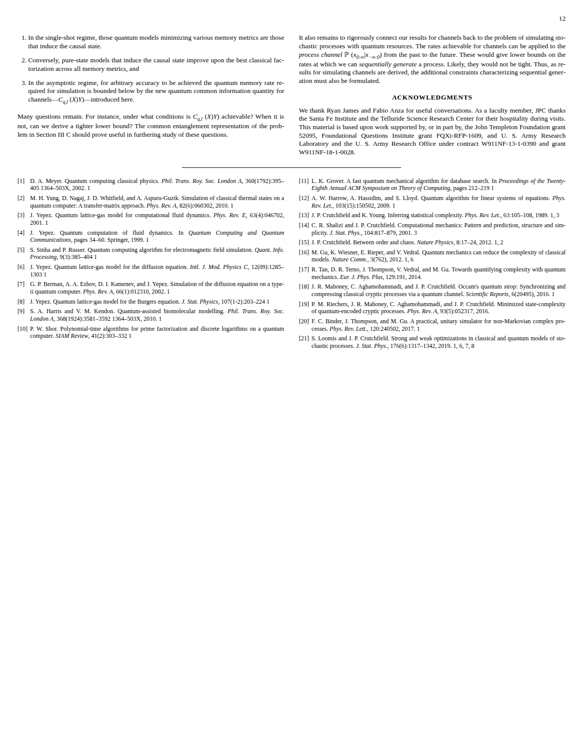12
In the single-shot regime, those quantum models minimizing various memory metrics are those that induce the causal state.
Conversely, pure-state models that induce the causal state improve upon the best classical factorization across all memory metrics, and
In the asymptotic regime, for arbitrary accuracy to be achieved the quantum memory rate required for simulation is bounded below by the new quantum common information quantity for channels—Cq,l (X)Y)—introduced here.
Many questions remain. For instance, under what conditions is Cq,l (X)Y) achievable? When it is not, can we derive a tighter lower bound? The common entanglement representation of the problem in Section III C should prove useful in furthering study of these questions.
It also remains to rigorously connect our results for channels back to the problem of simulating stochastic processes with quantum resources. The rates achievable for channels can be applied to the process channel ℙ (x0:∞|x−∞:0) from the past to the future. These would give lower bounds on the rates at which we can sequentially generate a process. Likely, they would not be tight. Thus, as results for simulating channels are derived, the additional constraints characterizing sequential generation must also be formulated.
Acknowledgments
We thank Ryan James and Fabio Anza for useful conversations. As a faculty member, JPC thanks the Santa Fe Institute and the Telluride Science Research Center for their hospitality during visits. This material is based upon work supported by, or in part by, the John Templeton Foundation grant 52095, Foundational Questions Institute grant FQXi-RFP-1609, and U. S. Army Research Laboratory and the U. S. Army Research Office under contract W911NF-13-1-0390 and grant W911NF-18-1-0028.
[1] D. A. Meyer. Quantum computing classical physics. Phil. Trans. Roy. Soc. London A, 360(1792):395–405 1364–503X, 2002. 1
[2] M. H. Yung, D. Nagaj, J. D. Whitfield, and A. Aspuru-Guzik. Simulation of classical thermal states on a quantum computer: A transfer-matrix approach. Phys. Rev. A, 82(6):060302, 2010. 1
[3] J. Yepez. Quantum lattice-gas model for computational fluid dynamics. Phys. Rev. E, 63(4):046702, 2001. 1
[4] J. Yepez. Quantum computation of fluid dynamics. In Quantum Computing and Quantum Communications, pages 34–60. Springer, 1999. 1
[5] S. Sinha and P. Russer. Quantum computing algorithm for electromagnetic field simulation. Quant. Info. Processing, 9(3):385–404 1
[6] J. Yepez. Quantum lattice-gas model for the diffusion equation. Intl. J. Mod. Physics C, 12(09):1285–1303 1
[7] G. P. Berman, A. A. Ezhov, D. I. Kamenev, and J. Yepez. Simulation of the diffusion equation on a type-ii quantum computer. Phys. Rev. A, 66(1):012310, 2002. 1
[8] J. Yepez. Quantum lattice-gas model for the Burgers equation. J. Stat. Physics, 107(1-2):203–224 1
[9] S. A. Harris and V. M. Kendon. Quantum-assisted biomolecular modelling. Phil. Trans. Roy. Soc. London A, 368(1924):3581–3592 1364–503X, 2010. 1
[10] P. W. Shor. Polynomial-time algorithms for prime factorization and discrete logarithms on a quantum computer. SIAM Review, 41(2):303–332 1
[11] L. K. Grover. A fast quantum mechanical algorithm for database search. In Proceedings of the Twenty-Eighth Annual ACM Symposium on Theory of Computing, pages 212–219 1
[12] A. W. Harrow, A. Hassidim, and S. Lloyd. Quantum algorithm for linear systems of equations. Phys. Rev. Let., 103(15):150502, 2009. 1
[13] J. P. Crutchfield and K. Young. Inferring statistical complexity. Phys. Rev. Let., 63:105–108, 1989. 1, 3
[14] C. R. Shalizi and J. P. Crutchfield. Computational mechanics: Pattern and prediction, structure and simplicity. J. Stat. Phys., 104:817–879, 2001. 3
[15] J. P. Crutchfield. Between order and chaos. Nature Physics, 8:17–24, 2012. 1, 2
[16] M. Gu, K. Wiesner, E. Rieper, and V. Vedral. Quantum mechanics can reduce the complexity of classical models. Nature Comm., 3(762), 2012. 1, 6
[17] R. Tan, D. R. Terno, J. Thompson, V. Vedral, and M. Gu. Towards quantifying complexity with quantum mechanics. Eur. J. Phys. Plus, 129:191, 2014.
[18] J. R. Mahoney, C. Aghamohammadi, and J. P. Crutchfield. Occam's quantum strop: Synchronizing and compressing classical cryptic processes via a quantum channel. Scientific Reports, 6(20495), 2016. 1
[19] P. M. Riechers, J. R. Mahoney, C. Aghamohammadi, and J. P. Crutchfield. Minimized state-complexity of quantum-encoded cryptic processes. Phys. Rev. A, 93(5):052317, 2016.
[20] F. C. Binder, J. Thompson, and M. Gu. A practical, unitary simulator for non-Markovian complex processes. Phys. Rev. Lett., 120:240502, 2017. 1
[21] S. Loomis and J. P. Crutchfield. Strong and weak optimizations in classical and quantum models of stochastic processes. J. Stat. Phys., 176(6):1317–1342, 2019. 1, 6, 7, 8